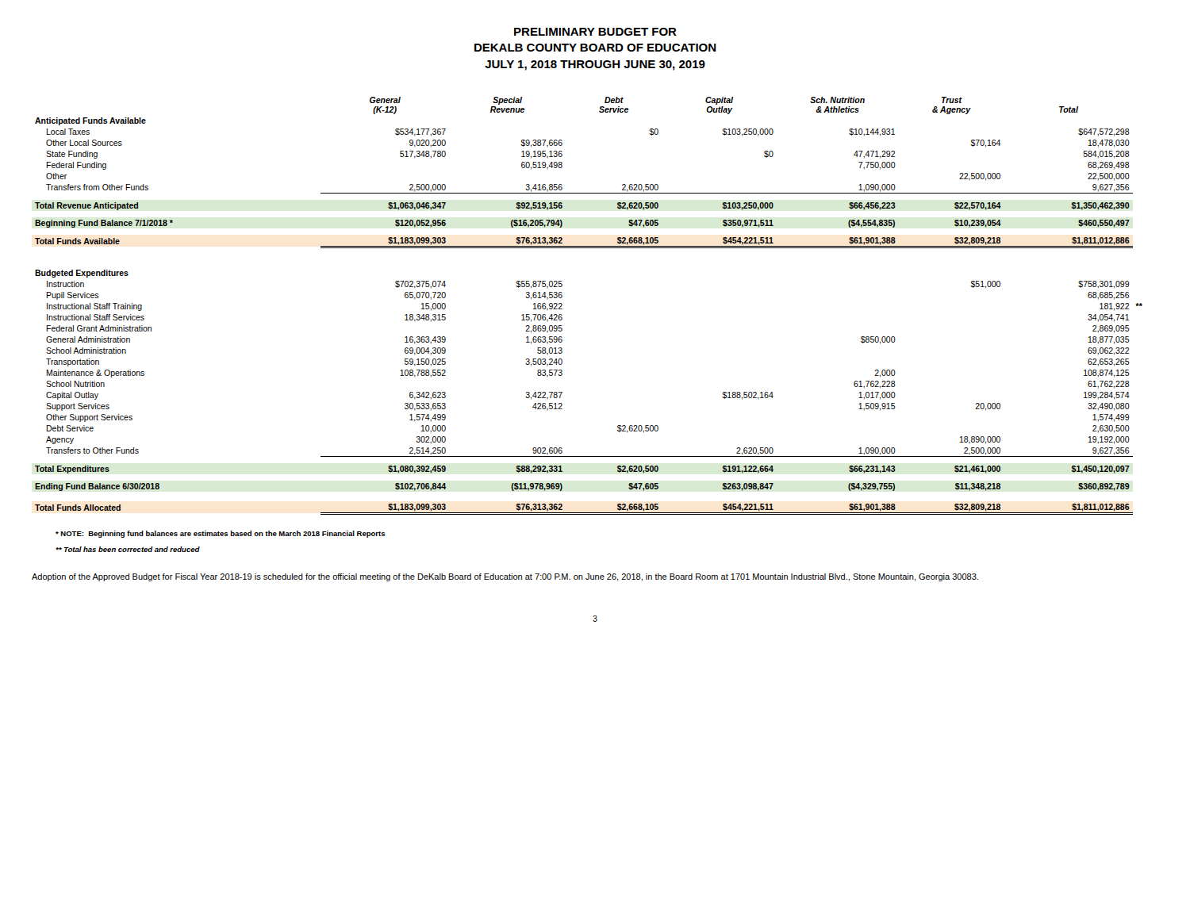PRELIMINARY BUDGET FOR
DEKALB COUNTY BOARD OF EDUCATION
JULY 1, 2018 THROUGH JUNE 30, 2019
| | General (K-12) | Special Revenue | Debt Service | Capital Outlay | Sch. Nutrition & Athletics | Trust & Agency | Total | |
| --- | --- | --- | --- | --- | --- | --- | --- | --- |
| Anticipated Funds Available | |
| Local Taxes | $534,177,367 | | $0 | $103,250,000 | $10,144,931 | | $647,572,298 | |
| Other Local Sources | 9,020,200 | $9,387,666 | | | | $70,164 | 18,478,030 | |
| State Funding | 517,348,780 | 19,195,136 | | $0 | 47,471,292 | | 584,015,208 | |
| Federal Funding | | 60,519,498 | | | 7,750,000 | | 68,269,498 | |
| Other | | | | | | 22,500,000 | 22,500,000 | |
| Transfers from Other Funds | 2,500,000 | 3,416,856 | 2,620,500 | | 1,090,000 | | 9,627,356 | |
| Total Revenue Anticipated | $1,063,046,347 | $92,519,156 | $2,620,500 | $103,250,000 | $66,456,223 | $22,570,164 | $1,350,462,390 | |
| Beginning Fund Balance 7/1/2018 * | $120,052,956 | ($16,205,794) | $47,605 | $350,971,511 | ($4,554,835) | $10,239,054 | $460,550,497 | |
| Total Funds Available | $1,183,099,303 | $76,313,362 | $2,668,105 | $454,221,511 | $61,901,388 | $32,809,218 | $1,811,012,886 | |
| Budgeted Expenditures | |
| Instruction | $702,375,074 | $55,875,025 | | | | $51,000 | $758,301,099 | |
| Pupil Services | 65,070,720 | 3,614,536 | | | | | 68,685,256 | |
| Instructional Staff Training | 15,000 | 166,922 | | | | | 181,922 | ** |
| Instructional Staff Services | 18,348,315 | 15,706,426 | | | | | 34,054,741 | |
| Federal Grant Administration | | 2,869,095 | | | | | 2,869,095 | |
| General Administration | 16,363,439 | 1,663,596 | | | $850,000 | | 18,877,035 | |
| School Administration | 69,004,309 | 58,013 | | | | | 69,062,322 | |
| Transportation | 59,150,025 | 3,503,240 | | | | | 62,653,265 | |
| Maintenance & Operations | 108,788,552 | 83,573 | | | 2,000 | | 108,874,125 | |
| School Nutrition | | | | | 61,762,228 | | 61,762,228 | |
| Capital Outlay | 6,342,623 | 3,422,787 | | $188,502,164 | 1,017,000 | | 199,284,574 | |
| Support Services | 30,533,653 | 426,512 | | | 1,509,915 | 20,000 | 32,490,080 | |
| Other Support Services | 1,574,499 | | | | | | 1,574,499 | |
| Debt Service | 10,000 | | $2,620,500 | | | | 2,630,500 | |
| Agency | 302,000 | | | | | 18,890,000 | 19,192,000 | |
| Transfers to Other Funds | 2,514,250 | 902,606 | | 2,620,500 | 1,090,000 | 2,500,000 | 9,627,356 | |
| Total Expenditures | $1,080,392,459 | $88,292,331 | $2,620,500 | $191,122,664 | $66,231,143 | $21,461,000 | $1,450,120,097 | |
| Ending Fund Balance 6/30/2018 | $102,706,844 | ($11,978,969) | $47,605 | $263,098,847 | ($4,329,755) | $11,348,218 | $360,892,789 | |
| Total Funds Allocated | $1,183,099,303 | $76,313,362 | $2,668,105 | $454,221,511 | $61,901,388 | $32,809,218 | $1,811,012,886 | |
* NOTE: Beginning fund balances are estimates based on the March 2018 Financial Reports
** Total has been corrected and reduced
Adoption of the Approved Budget for Fiscal Year 2018-19 is scheduled for the official meeting of the DeKalb Board of Education at 7:00 P.M. on June 26, 2018, in the Board Room at 1701 Mountain Industrial Blvd., Stone Mountain, Georgia 30083.
3